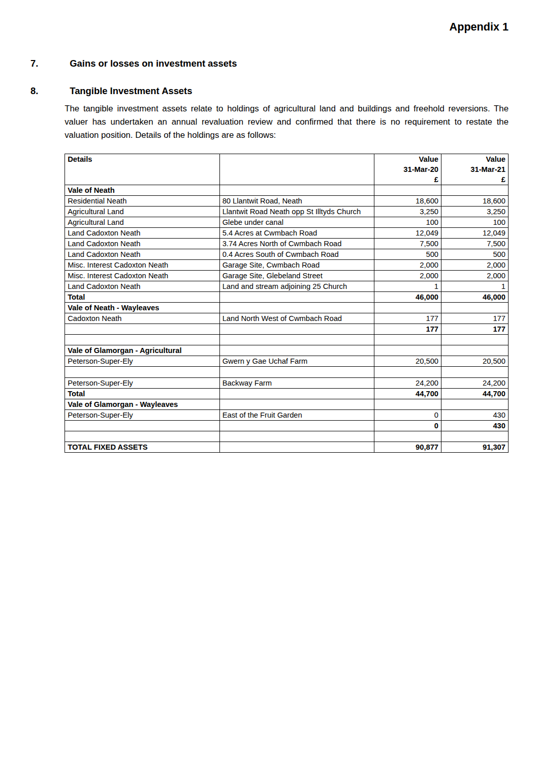Appendix 1
7. Gains or losses on investment assets
8. Tangible Investment Assets
The tangible investment assets relate to holdings of agricultural land and buildings and freehold reversions. The valuer has undertaken an annual revaluation review and confirmed that there is no requirement to restate the valuation position. Details of the holdings are as follows:
| Details | | Value | Value |
| --- | --- | --- | --- |
| | | 31-Mar-20 | 31-Mar-21 |
| | | £ | £ |
| Vale of Neath | | | |
| Residential Neath | 80 Llantwit Road, Neath | 18,600 | 18,600 |
| Agricultural Land | Llantwit Road Neath opp St Illtyds Church | 3,250 | 3,250 |
| Agricultural Land | Glebe under canal | 100 | 100 |
| Land Cadoxton Neath | 5.4 Acres at Cwmbach Road | 12,049 | 12,049 |
| Land Cadoxton Neath | 3.74 Acres North of Cwmbach Road | 7,500 | 7,500 |
| Land Cadoxton Neath | 0.4 Acres South of Cwmbach Road | 500 | 500 |
| Misc. Interest Cadoxton Neath | Garage Site, Cwmbach Road | 2,000 | 2,000 |
| Misc. Interest Cadoxton Neath | Garage Site, Glebeland Street | 2,000 | 2,000 |
| Land Cadoxton Neath | Land and stream adjoining 25 Church | 1 | 1 |
| Total | | 46,000 | 46,000 |
| Vale of Neath - Wayleaves | | | |
| Cadoxton Neath | Land North West of Cwmbach Road | 177 | 177 |
| | | 177 | 177 |
| Vale of Glamorgan - Agricultural | | | |
| Peterson-Super-Ely | Gwern y Gae Uchaf Farm | 20,500 | 20,500 |
| Peterson-Super-Ely | Backway Farm | 24,200 | 24,200 |
| Total | | 44,700 | 44,700 |
| Vale of Glamorgan - Wayleaves | | | |
| Peterson-Super-Ely | East of the Fruit Garden | 0 | 430 |
| | | 0 | 430 |
| TOTAL FIXED ASSETS | | 90,877 | 91,307 |